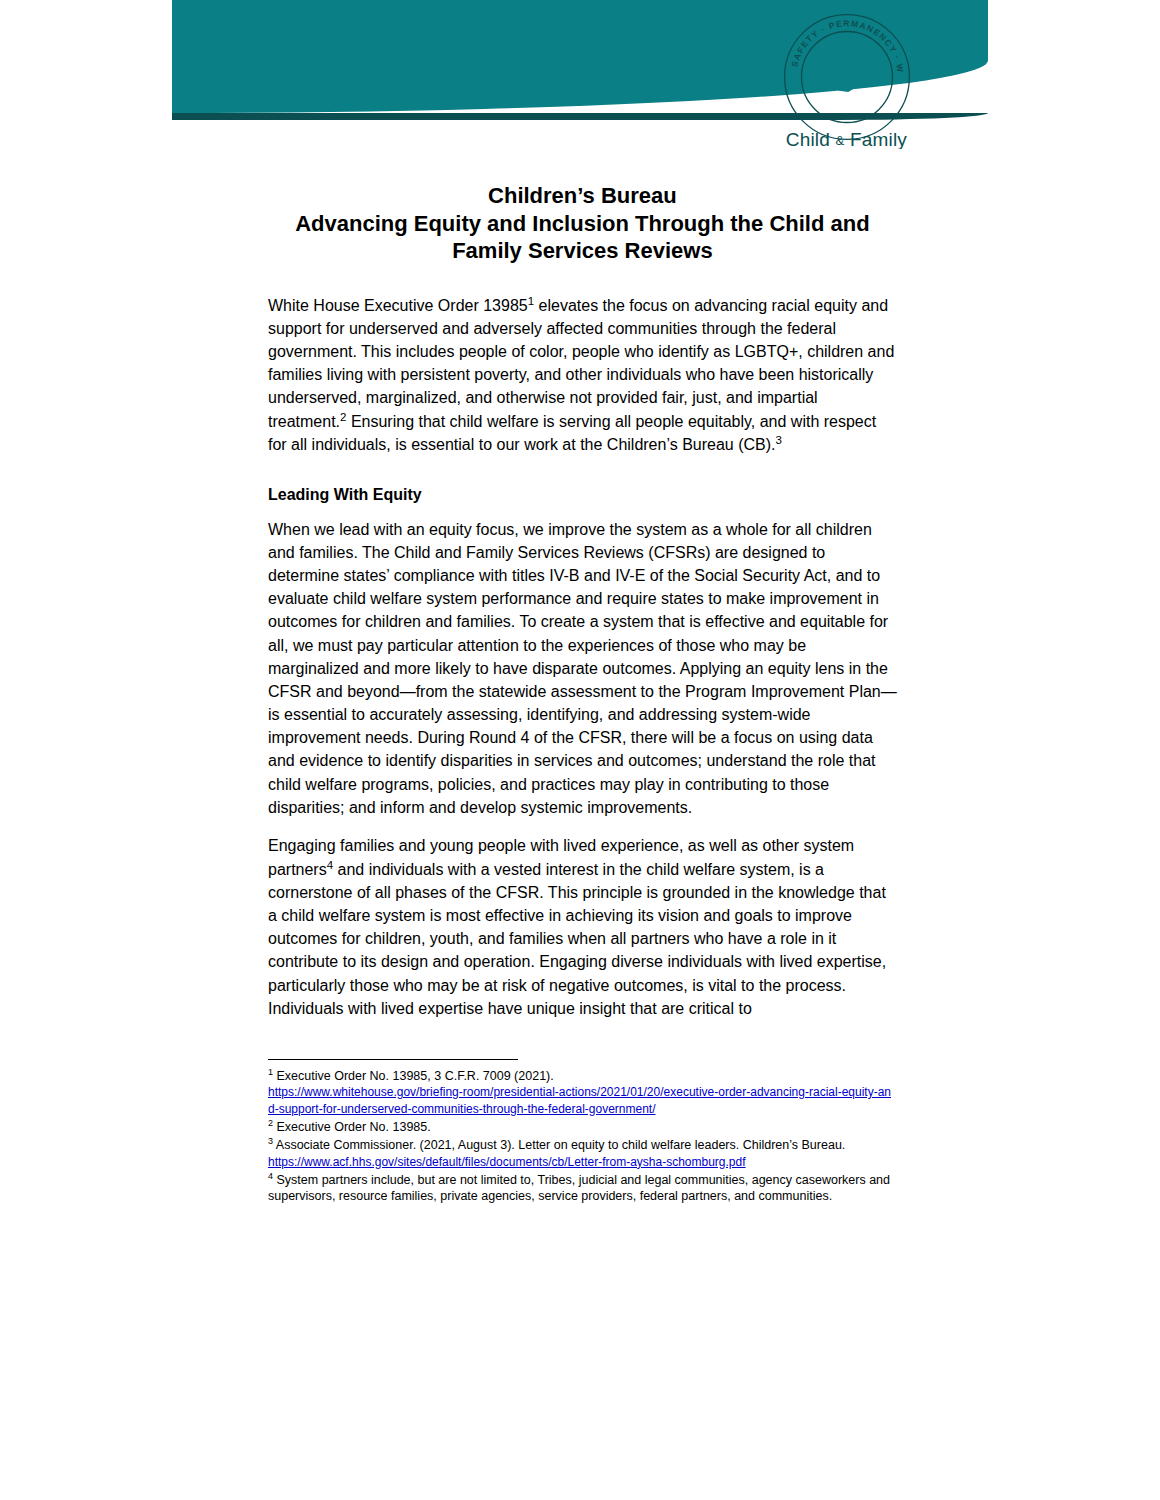SAFETY · PERMANENCY · WELL-BEING
Child & Family
SERVICES REVIEWS
Children’s Bureau
Advancing Equity and Inclusion Through the Child and
Family Services Reviews
White House Executive Order 139851 elevates the focus on advancing racial equity and support for underserved and adversely affected communities through the federal government. This includes people of color, people who identify as LGBTQ+, children and families living with persistent poverty, and other individuals who have been historically underserved, marginalized, and otherwise not provided fair, just, and impartial treatment.2 Ensuring that child welfare is serving all people equitably, and with respect for all individuals, is essential to our work at the Children’s Bureau (CB).3
Leading With Equity
When we lead with an equity focus, we improve the system as a whole for all children and families. The Child and Family Services Reviews (CFSRs) are designed to determine states’ compliance with titles IV-B and IV-E of the Social Security Act, and to evaluate child welfare system performance and require states to make improvement in outcomes for children and families. To create a system that is effective and equitable for all, we must pay particular attention to the experiences of those who may be marginalized and more likely to have disparate outcomes. Applying an equity lens in the CFSR and beyond—from the statewide assessment to the Program Improvement Plan—is essential to accurately assessing, identifying, and addressing system-wide improvement needs. During Round 4 of the CFSR, there will be a focus on using data and evidence to identify disparities in services and outcomes; understand the role that child welfare programs, policies, and practices may play in contributing to those disparities; and inform and develop systemic improvements.
Engaging families and young people with lived experience, as well as other system partners4 and individuals with a vested interest in the child welfare system, is a cornerstone of all phases of the CFSR. This principle is grounded in the knowledge that a child welfare system is most effective in achieving its vision and goals to improve outcomes for children, youth, and families when all partners who have a role in it contribute to its design and operation. Engaging diverse individuals with lived expertise, particularly those who may be at risk of negative outcomes, is vital to the process. Individuals with lived expertise have unique insight that are critical to
1 Executive Order No. 13985, 3 C.F.R. 7009 (2021).
https://www.whitehouse.gov/briefing-room/presidential-actions/2021/01/20/executive-order-advancing-racial-equity-and-support-for-underserved-communities-through-the-federal-government/
2 Executive Order No. 13985.
3 Associate Commissioner. (2021, August 3). Letter on equity to child welfare leaders. Children’s Bureau.
https://www.acf.hhs.gov/sites/default/files/documents/cb/Letter-from-aysha-schomburg.pdf
4 System partners include, but are not limited to, Tribes, judicial and legal communities, agency caseworkers and supervisors, resource families, private agencies, service providers, federal partners, and communities.